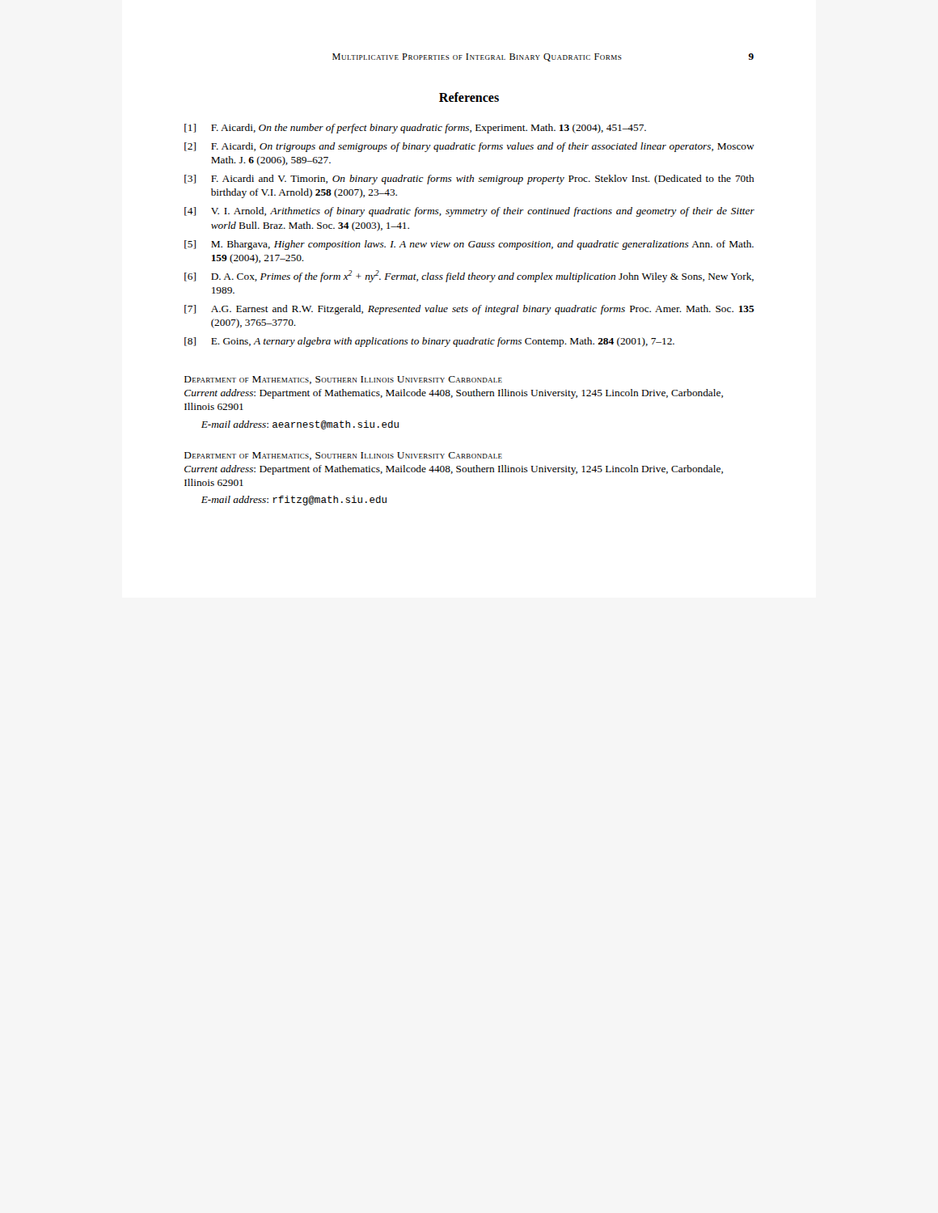Multiplicative Properties of Integral Binary Quadratic Forms
9
References
[1] F. Aicardi, On the number of perfect binary quadratic forms, Experiment. Math. 13 (2004), 451–457.
[2] F. Aicardi, On trigroups and semigroups of binary quadratic forms values and of their associated linear operators, Moscow Math. J. 6 (2006), 589–627.
[3] F. Aicardi and V. Timorin, On binary quadratic forms with semigroup property Proc. Steklov Inst. (Dedicated to the 70th birthday of V.I. Arnold) 258 (2007), 23–43.
[4] V. I. Arnold, Arithmetics of binary quadratic forms, symmetry of their continued fractions and geometry of their de Sitter world Bull. Braz. Math. Soc. 34 (2003), 1–41.
[5] M. Bhargava, Higher composition laws. I. A new view on Gauss composition, and quadratic generalizations Ann. of Math. 159 (2004), 217–250.
[6] D. A. Cox, Primes of the form x2 + ny2. Fermat, class field theory and complex multiplication John Wiley & Sons, New York, 1989.
[7] A.G. Earnest and R.W. Fitzgerald, Represented value sets of integral binary quadratic forms Proc. Amer. Math. Soc. 135 (2007), 3765–3770.
[8] E. Goins, A ternary algebra with applications to binary quadratic forms Contemp. Math. 284 (2001), 7–12.
Department of Mathematics, Southern Illinois University Carbondale
Current address: Department of Mathematics, Mailcode 4408, Southern Illinois University, 1245 Lincoln Drive, Carbondale, Illinois 62901
E-mail address: aearnest@math.siu.edu
Department of Mathematics, Southern Illinois University Carbondale
Current address: Department of Mathematics, Mailcode 4408, Southern Illinois University, 1245 Lincoln Drive, Carbondale, Illinois 62901
E-mail address: rfitzg@math.siu.edu